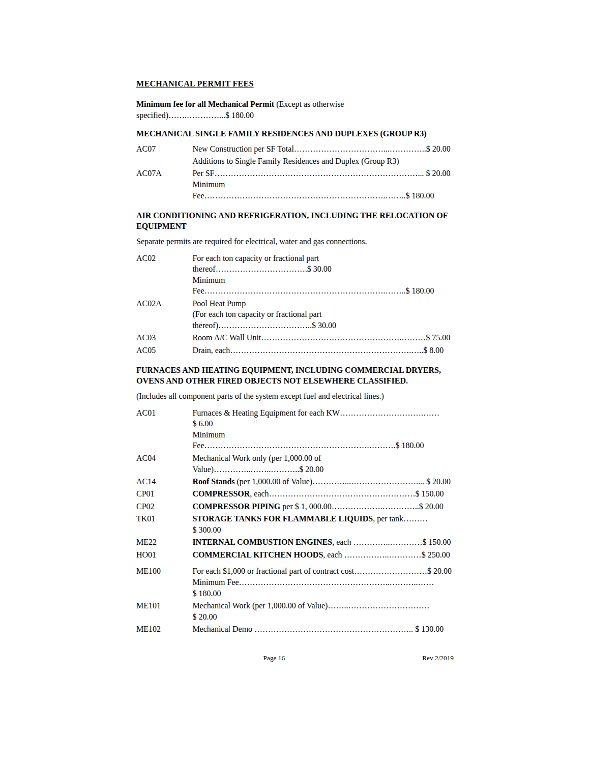MECHANICAL PERMIT FEES
Minimum fee for all Mechanical Permit (Except as otherwise specified)…….…………...$ 180.00
Mechanical Single Family Residences and Duplexes (Group R3)
| AC07 | New Construction per SF Total……………………………...………….. $ 20.00 |
| | Additions to Single Family Residences and Duplex (Group R3) |
| AC07A | Per SF…………………………………………………………………... $ 20.00 Minimum Fee………………………………………………………….…….. $ 180.00 |
Air Conditioning and Refrigeration, Including the Relocation of Equipment
Separate permits are required for electrical, water and gas connections.
| AC02 | For each ton capacity or fractional part thereof……………………………. $ 30.00 Minimum Fee………………………………………………………….…….. $ 180.00 |
| AC02A | Pool Heat Pump (For each ton capacity or fractional part thereof)…………………………….. $ 30.00 |
| AC03 | Room A/C Wall Unit…………………………………………….……… $ 75.00 |
| AC05 | Drain, each………………………………………………………….….. $ 8.00 |
Furnaces and Heating Equipment, Including Commercial Dryers, Ovens and Other Fired Objects Not Elsewhere Classified.
(Includes all component parts of the system except fuel and electrical lines.)
| AC01 | Furnaces & Heating Equipment for each KW………………………….…… $ 6.00 Minimum Fee…………………………………………………….………. $ 180.00 |
| AC04 | Mechanical Work only (per 1,000.00 of Value)…………..……..……….. $ 20.00 |
| AC14 | Roof Stands (per 1,000.00 of Value)…………...…………………….... $ 20.00 |
| CP01 | COMPRESSOR , each……………………………………………… $ 150.00 |
| CP02 | COMPRESSOR PIPING per $ 1, 000.00……………….………….. $ 20.00 |
| TK01 | STORAGE TANKS FOR FLAMMABLE LIQUIDS , per tank……… $ 300.00 |
| ME22 | INTERNAL COMBUSTION ENGINES , each …………..………… $ 150.00 |
| HO01 | COMMERCIAL KITCHEN HOODS , each ……………..………… $ 250.00 |
| ME100 | For each $1,000 or fractional part of contract cost……………………… $ 20.00 Minimum Fee………………………………………………..………..…… $ 180.00 |
| ME101 | Mechanical Work (per 1,000.00 of Value)……..………………………… $ 20.00 |
| ME102 | Mechanical Demo ………………………………………………….. $ 130.00 |
Page 16 Rev 2/2019